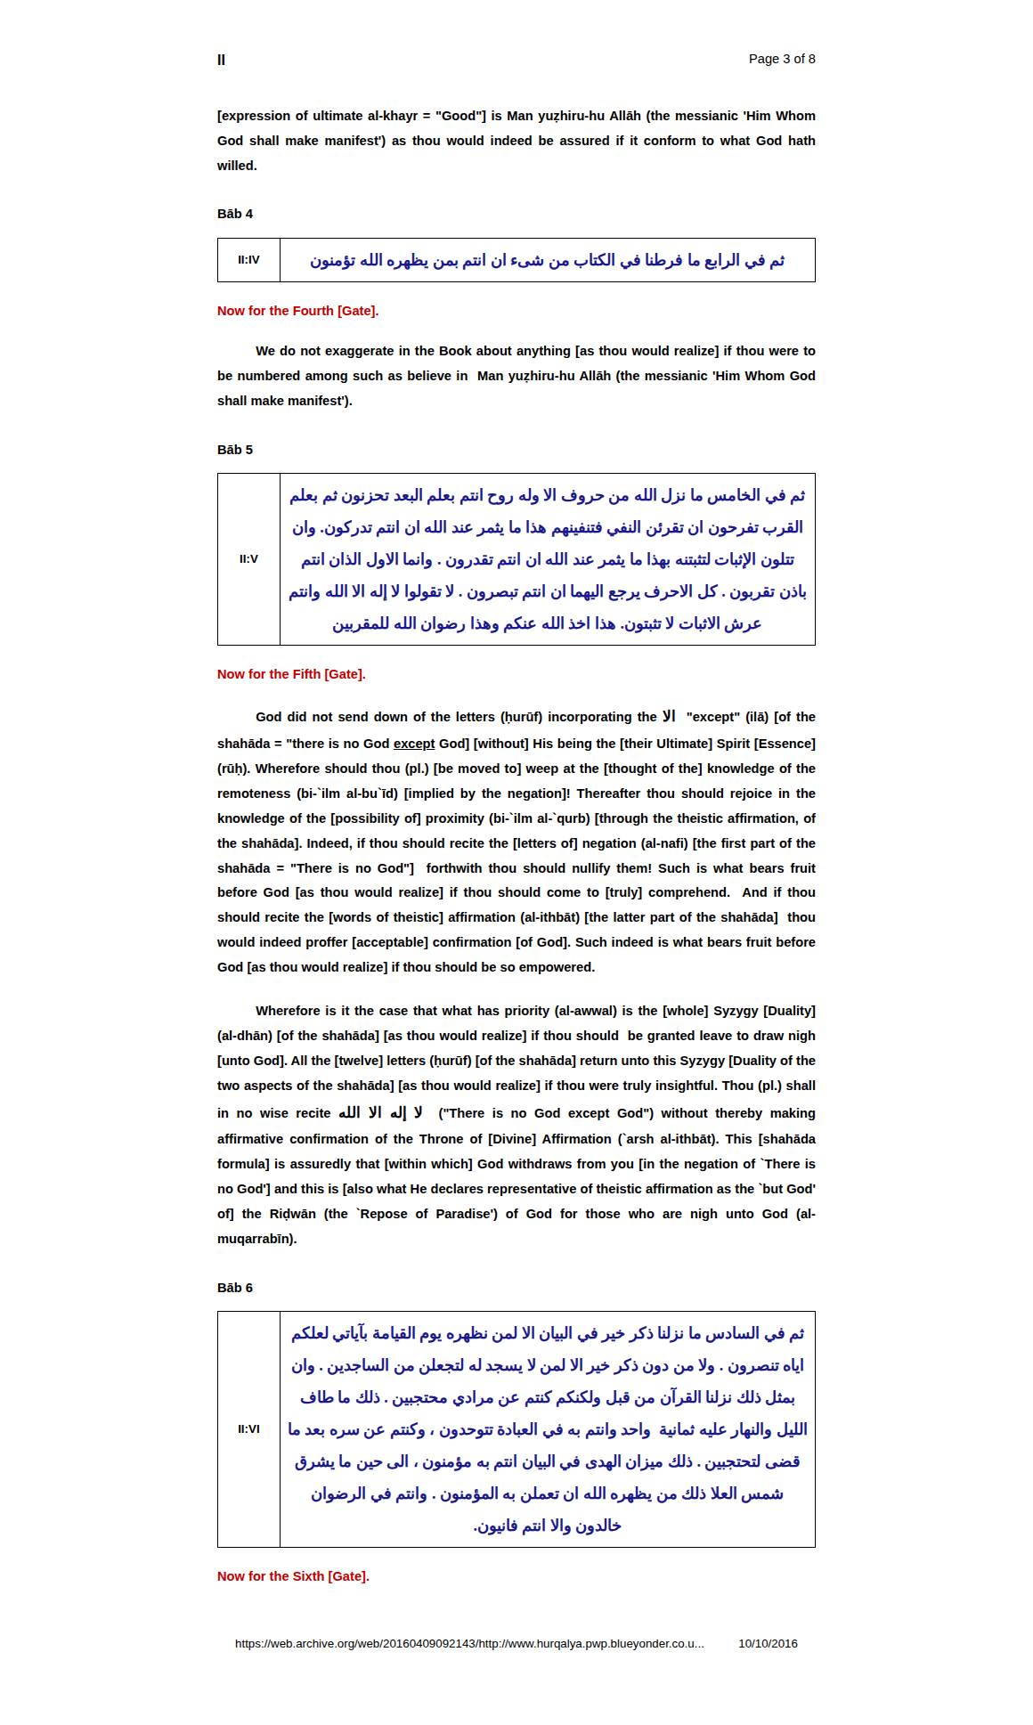II Page 3 of 8
[expression of ultimate al-khayr = "Good"] is Man yuẓhiru-hu Allāh (the messianic 'Him Whom God shall make manifest') as thou would indeed be assured if it conform to what God hath willed.
Bāb 4
| II:IV | ثم في الرابع ما فرطنا في الكتاب من شىء ان انتم بمن يظهره الله تؤمنون |
Now for the Fourth [Gate].
We do not exaggerate in the Book about anything [as thou would realize] if thou were to be numbered among such as believe in Man yuẓhiru-hu Allāh (the messianic 'Him Whom God shall make manifest').
Bāb 5
| II:V | ثم في الخامس ما نزل الله من حروف الا وله روح انتم بعلم البعد تحزنون ثم بعلم القرب تفرحون ان تقرئن النفي فتنفينهم هذا ما يثمر عند الله ان انتم تدركون. وان تتلون الإثبات لتثبتنه بهذا ما يثمر عند الله ان انتم تقدرون . وانما الاول الذان انتم باذن تقربون . كل الاحرف يرجع اليهما ان انتم تبصرون . لا تقولوا لا إله الا الله وانتم عرش الاثبات لا تثبتون. هذا اخذ الله عنكم وهذا رضوان الله للمقربين |
Now for the Fifth [Gate].
God did not send down of the letters (ḥurūf) incorporating the الا "except" (ilā) [of the shahāda = "there is no God except God] [without] His being the [their Ultimate] Spirit [Essence] (rūḥ). Wherefore should thou (pl.) [be moved to] weep at the [thought of the] knowledge of the remoteness (bi-`ilm al-bu`īd) [implied by the negation]! Thereafter thou should rejoice in the knowledge of the [possibility of] proximity (bi-`ilm al-`qurb) [through the theistic affirmation, of the shahāda]. Indeed, if thou should recite the [letters of] negation (al-nafi) [the first part of the shahāda = "There is no God"] forthwith thou should nullify them! Such is what bears fruit before God [as thou would realize] if thou should come to [truly] comprehend. And if thou should recite the [words of theistic] affirmation (al-ithbāt) [the latter part of the shahāda] thou would indeed proffer [acceptable] confirmation [of God]. Such indeed is what bears fruit before God [as thou would realize] if thou should be so empowered.
Wherefore is it the case that what has priority (al-awwal) is the [whole] Syzygy [Duality] (al-dhān) [of the shahāda] [as thou would realize] if thou should be granted leave to draw nigh [unto God]. All the [twelve] letters (ḥurūf) [of the shahāda] return unto this Syzygy [Duality of the two aspects of the shahāda] [as thou would realize] if thou were truly insightful. Thou (pl.) shall in no wise recite لا إله الا الله ("There is no God except God") without thereby making affirmative confirmation of the Throne of [Divine] Affirmation (`arsh al-ithbāt). This [shahāda formula] is assuredly that [within which] God withdraws from you [in the negation of `There is no God'] and this is [also what He declares representative of theistic affirmation as the `but God' of] the Riḍwān (the `Repose of Paradise') of God for those who are nigh unto God (al-muqarrabīn).
Bāb 6
| II:VI | ثم في السادس ما نزلنا ذكر خير في البيان الا لمن نظهره يوم القيامة بآياتي لعلكم اياه تنصرون . ولا من دون ذكر خير الا لمن لا يسجد له لتجعلن من الساجدين . وان بمثل ذلك نزلنا القرآن من قبل ولكنكم كنتم عن مرادي محتجبين . ذلك ما طاف الليل والنهار عليه ثمانية واحد وانتم به في العبادة تتوحدون ، وكنتم عن سره بعد ما قضى لتحتجبين . ذلك ميزان الهدى في البيان انتم به مؤمنون ، الى حين ما يشرق شمس العلا ذلك من يظهره الله ان تعملن به المؤمنون . وانتم في الرضوان خالدون والا انتم فانيون. |
Now for the Sixth [Gate].
https://web.archive.org/web/20160409092143/http://www.hurqalya.pwp.blueyonder.co.u... 10/10/2016